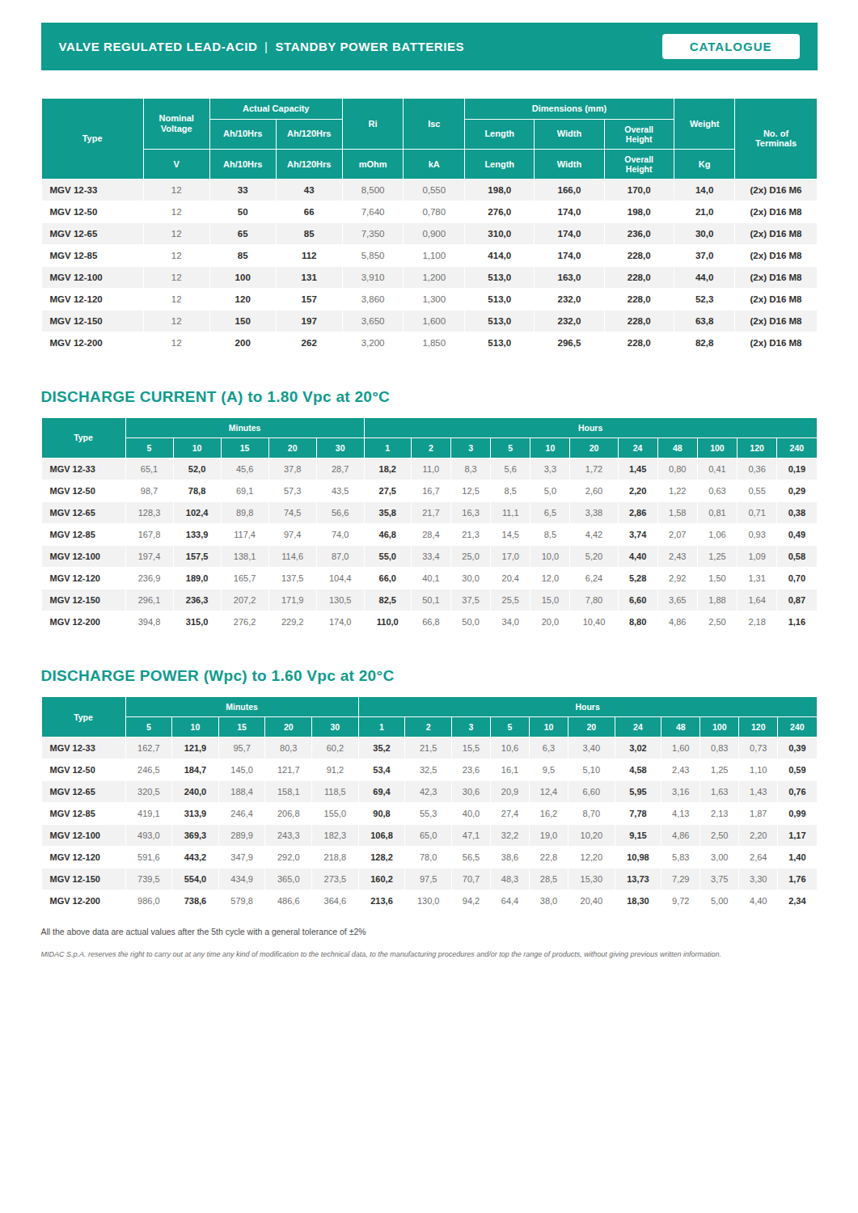Valve Regulated Lead-Acid | Standby Power Batteries
Catalogue
| Type | Nominal Voltage | Actual Capacity | Ri | Isc | Dimensions (mm) | Weight | No. of Terminals |
| --- | --- | --- | --- | --- | --- | --- | --- |
| Ah/10Hrs | Ah/120Hrs | Length | Width | Overall Height |
| V | Ah/10Hrs | Ah/120Hrs | mOhm | kA | Length | Width | Overall Height | Kg |
| MGV 12-33 | 12 | 33 | 43 | 8,500 | 0,550 | 198,0 | 166,0 | 170,0 | 14,0 | (2x) D16 M6 |
| MGV 12-50 | 12 | 50 | 66 | 7,640 | 0,780 | 276,0 | 174,0 | 198,0 | 21,0 | (2x) D16 M8 |
| MGV 12-65 | 12 | 65 | 85 | 7,350 | 0,900 | 310,0 | 174,0 | 236,0 | 30,0 | (2x) D16 M8 |
| MGV 12-85 | 12 | 85 | 112 | 5,850 | 1,100 | 414,0 | 174,0 | 228,0 | 37,0 | (2x) D16 M8 |
| MGV 12-100 | 12 | 100 | 131 | 3,910 | 1,200 | 513,0 | 163,0 | 228,0 | 44,0 | (2x) D16 M8 |
| MGV 12-120 | 12 | 120 | 157 | 3,860 | 1,300 | 513,0 | 232,0 | 228,0 | 52,3 | (2x) D16 M8 |
| MGV 12-150 | 12 | 150 | 197 | 3,650 | 1,600 | 513,0 | 232,0 | 228,0 | 63,8 | (2x) D16 M8 |
| MGV 12-200 | 12 | 200 | 262 | 3,200 | 1,850 | 513,0 | 296,5 | 228,0 | 82,8 | (2x) D16 M8 |
DISCHARGE CURRENT (A) to 1.80 Vpc at 20°C
| Type | Minutes | Hours |
| --- | --- | --- |
| 5 | 10 | 15 | 20 | 30 | 1 | 2 | 3 | 5 | 10 | 20 | 24 | 48 | 100 | 120 | 240 |
| MGV 12-33 | 65,1 | 52,0 | 45,6 | 37,8 | 28,7 | 18,2 | 11,0 | 8,3 | 5,6 | 3,3 | 1,72 | 1,45 | 0,80 | 0,41 | 0,36 | 0,19 |
| MGV 12-50 | 98,7 | 78,8 | 69,1 | 57,3 | 43,5 | 27,5 | 16,7 | 12,5 | 8,5 | 5,0 | 2,60 | 2,20 | 1,22 | 0,63 | 0,55 | 0,29 |
| MGV 12-65 | 128,3 | 102,4 | 89,8 | 74,5 | 56,6 | 35,8 | 21,7 | 16,3 | 11,1 | 6,5 | 3,38 | 2,86 | 1,58 | 0,81 | 0,71 | 0,38 |
| MGV 12-85 | 167,8 | 133,9 | 117,4 | 97,4 | 74,0 | 46,8 | 28,4 | 21,3 | 14,5 | 8,5 | 4,42 | 3,74 | 2,07 | 1,06 | 0,93 | 0,49 |
| MGV 12-100 | 197,4 | 157,5 | 138,1 | 114,6 | 87,0 | 55,0 | 33,4 | 25,0 | 17,0 | 10,0 | 5,20 | 4,40 | 2,43 | 1,25 | 1,09 | 0,58 |
| MGV 12-120 | 236,9 | 189,0 | 165,7 | 137,5 | 104,4 | 66,0 | 40,1 | 30,0 | 20,4 | 12,0 | 6,24 | 5,28 | 2,92 | 1,50 | 1,31 | 0,70 |
| MGV 12-150 | 296,1 | 236,3 | 207,2 | 171,9 | 130,5 | 82,5 | 50,1 | 37,5 | 25,5 | 15,0 | 7,80 | 6,60 | 3,65 | 1,88 | 1,64 | 0,87 |
| MGV 12-200 | 394,8 | 315,0 | 276,2 | 229,2 | 174,0 | 110,0 | 66,8 | 50,0 | 34,0 | 20,0 | 10,40 | 8,80 | 4,86 | 2,50 | 2,18 | 1,16 |
DISCHARGE POWER (Wpc) to 1.60 Vpc at 20°C
| Type | Minutes | Hours |
| --- | --- | --- |
| 5 | 10 | 15 | 20 | 30 | 1 | 2 | 3 | 5 | 10 | 20 | 24 | 48 | 100 | 120 | 240 |
| MGV 12-33 | 162,7 | 121,9 | 95,7 | 80,3 | 60,2 | 35,2 | 21,5 | 15,5 | 10,6 | 6,3 | 3,40 | 3,02 | 1,60 | 0,83 | 0,73 | 0,39 |
| MGV 12-50 | 246,5 | 184,7 | 145,0 | 121,7 | 91,2 | 53,4 | 32,5 | 23,6 | 16,1 | 9,5 | 5,10 | 4,58 | 2,43 | 1,25 | 1,10 | 0,59 |
| MGV 12-65 | 320,5 | 240,0 | 188,4 | 158,1 | 118,5 | 69,4 | 42,3 | 30,6 | 20,9 | 12,4 | 6,60 | 5,95 | 3,16 | 1,63 | 1,43 | 0,76 |
| MGV 12-85 | 419,1 | 313,9 | 246,4 | 206,8 | 155,0 | 90,8 | 55,3 | 40,0 | 27,4 | 16,2 | 8,70 | 7,78 | 4,13 | 2,13 | 1,87 | 0,99 |
| MGV 12-100 | 493,0 | 369,3 | 289,9 | 243,3 | 182,3 | 106,8 | 65,0 | 47,1 | 32,2 | 19,0 | 10,20 | 9,15 | 4,86 | 2,50 | 2,20 | 1,17 |
| MGV 12-120 | 591,6 | 443,2 | 347,9 | 292,0 | 218,8 | 128,2 | 78,0 | 56,5 | 38,6 | 22,8 | 12,20 | 10,98 | 5,83 | 3,00 | 2,64 | 1,40 |
| MGV 12-150 | 739,5 | 554,0 | 434,9 | 365,0 | 273,5 | 160,2 | 97,5 | 70,7 | 48,3 | 28,5 | 15,30 | 13,73 | 7,29 | 3,75 | 3,30 | 1,76 |
| MGV 12-200 | 986,0 | 738,6 | 579,8 | 486,6 | 364,6 | 213,6 | 130,0 | 94,2 | 64,4 | 38,0 | 20,40 | 18,30 | 9,72 | 5,00 | 4,40 | 2,34 |
All the above data are actual values after the 5th cycle with a general tolerance of ±2%
MIDAC S.p.A. reserves the right to carry out at any time any kind of modification to the technical data, to the manufacturing procedures and/or top the range of products, without giving previous written information.